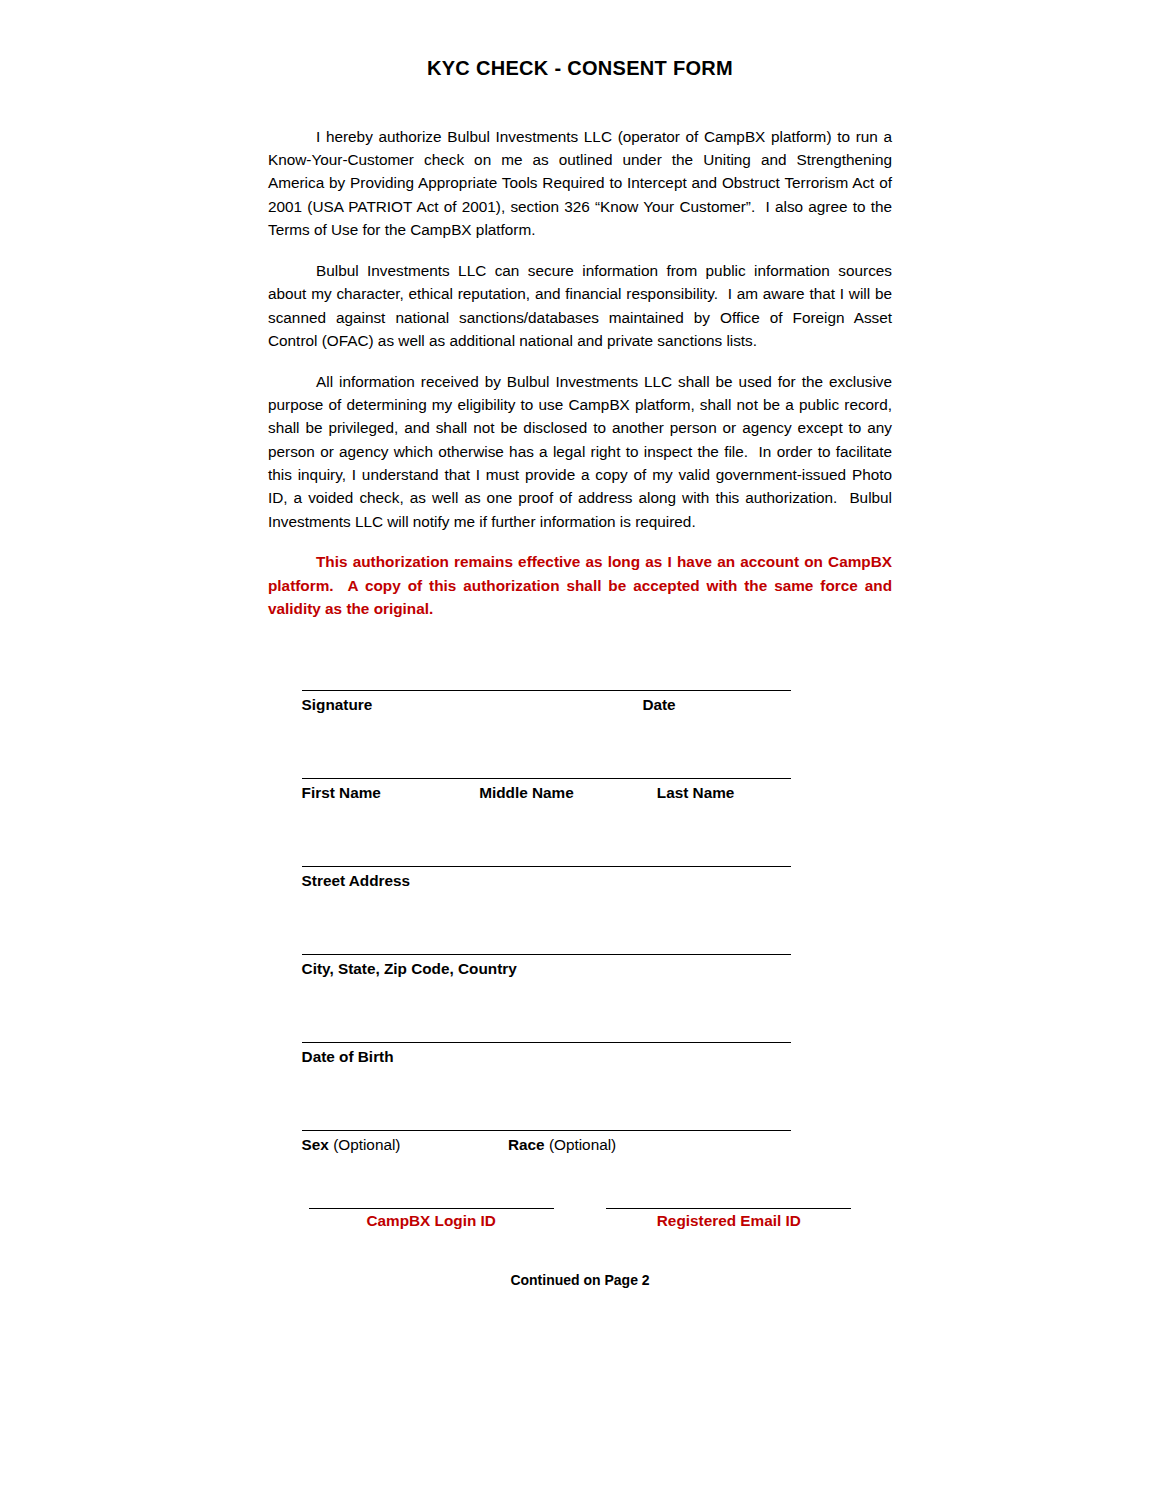KYC CHECK - CONSENT FORM
I hereby authorize Bulbul Investments LLC (operator of CampBX platform) to run a Know-Your-Customer check on me as outlined under the Uniting and Strengthening America by Providing Appropriate Tools Required to Intercept and Obstruct Terrorism Act of 2001 (USA PATRIOT Act of 2001), section 326 “Know Your Customer”. I also agree to the Terms of Use for the CampBX platform.
Bulbul Investments LLC can secure information from public information sources about my character, ethical reputation, and financial responsibility. I am aware that I will be scanned against national sanctions/databases maintained by Office of Foreign Asset Control (OFAC) as well as additional national and private sanctions lists.
All information received by Bulbul Investments LLC shall be used for the exclusive purpose of determining my eligibility to use CampBX platform, shall not be a public record, shall be privileged, and shall not be disclosed to another person or agency except to any person or agency which otherwise has a legal right to inspect the file. In order to facilitate this inquiry, I understand that I must provide a copy of my valid government-issued Photo ID, a voided check, as well as one proof of address along with this authorization. Bulbul Investments LLC will notify me if further information is required.
This authorization remains effective as long as I have an account on CampBX platform. A copy of this authorization shall be accepted with the same force and validity as the original.
Signature Date
First Name Middle Name Last Name
Street Address
City, State, Zip Code, Country
Date of Birth
Sex (Optional) Race (Optional)
CampBX Login ID
Registered Email ID
Continued on Page 2